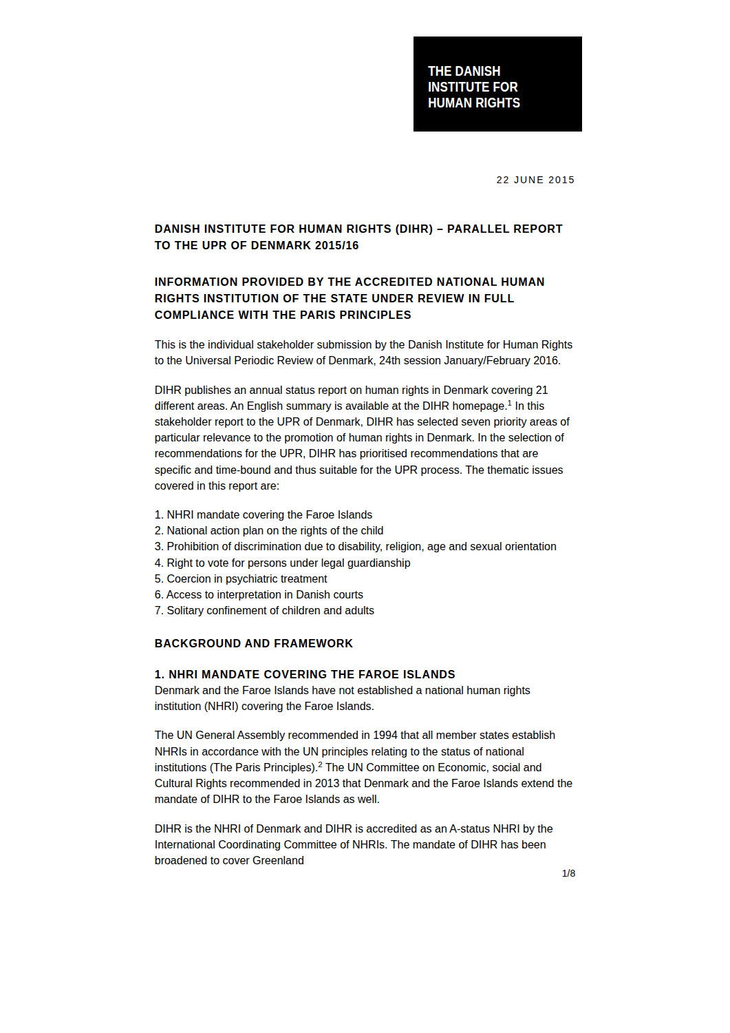The Danish
Institute for
Human Rights
22 JUNE 2015
Danish Institute for Human Rights (DIHR) – Parallel Report to the UPR of Denmark 2015/16
Information provided by the accredited national human rights institution of the state under review in full compliance with the Paris Principles
This is the individual stakeholder submission by the Danish Institute for Human Rights to the Universal Periodic Review of Denmark, 24th session January/February 2016.
DIHR publishes an annual status report on human rights in Denmark covering 21 different areas. An English summary is available at the DIHR homepage.1 In this stakeholder report to the UPR of Denmark, DIHR has selected seven priority areas of particular relevance to the promotion of human rights in Denmark. In the selection of recommendations for the UPR, DIHR has prioritised recommendations that are specific and time-bound and thus suitable for the UPR process. The thematic issues covered in this report are:
1. NHRI mandate covering the Faroe Islands
2. National action plan on the rights of the child
3. Prohibition of discrimination due to disability, religion, age and sexual orientation
4. Right to vote for persons under legal guardianship
5. Coercion in psychiatric treatment
6. Access to interpretation in Danish courts
7. Solitary confinement of children and adults
Background and framework
1. NHRI mandate covering the Faroe Islands
Denmark and the Faroe Islands have not established a national human rights institution (NHRI) covering the Faroe Islands.
The UN General Assembly recommended in 1994 that all member states establish NHRIs in accordance with the UN principles relating to the status of national institutions (The Paris Principles).2 The UN Committee on Economic, social and Cultural Rights recommended in 2013 that Denmark and the Faroe Islands extend the mandate of DIHR to the Faroe Islands as well.
DIHR is the NHRI of Denmark and DIHR is accredited as an A-status NHRI by the International Coordinating Committee of NHRIs. The mandate of DIHR has been broadened to cover Greenland
1/8